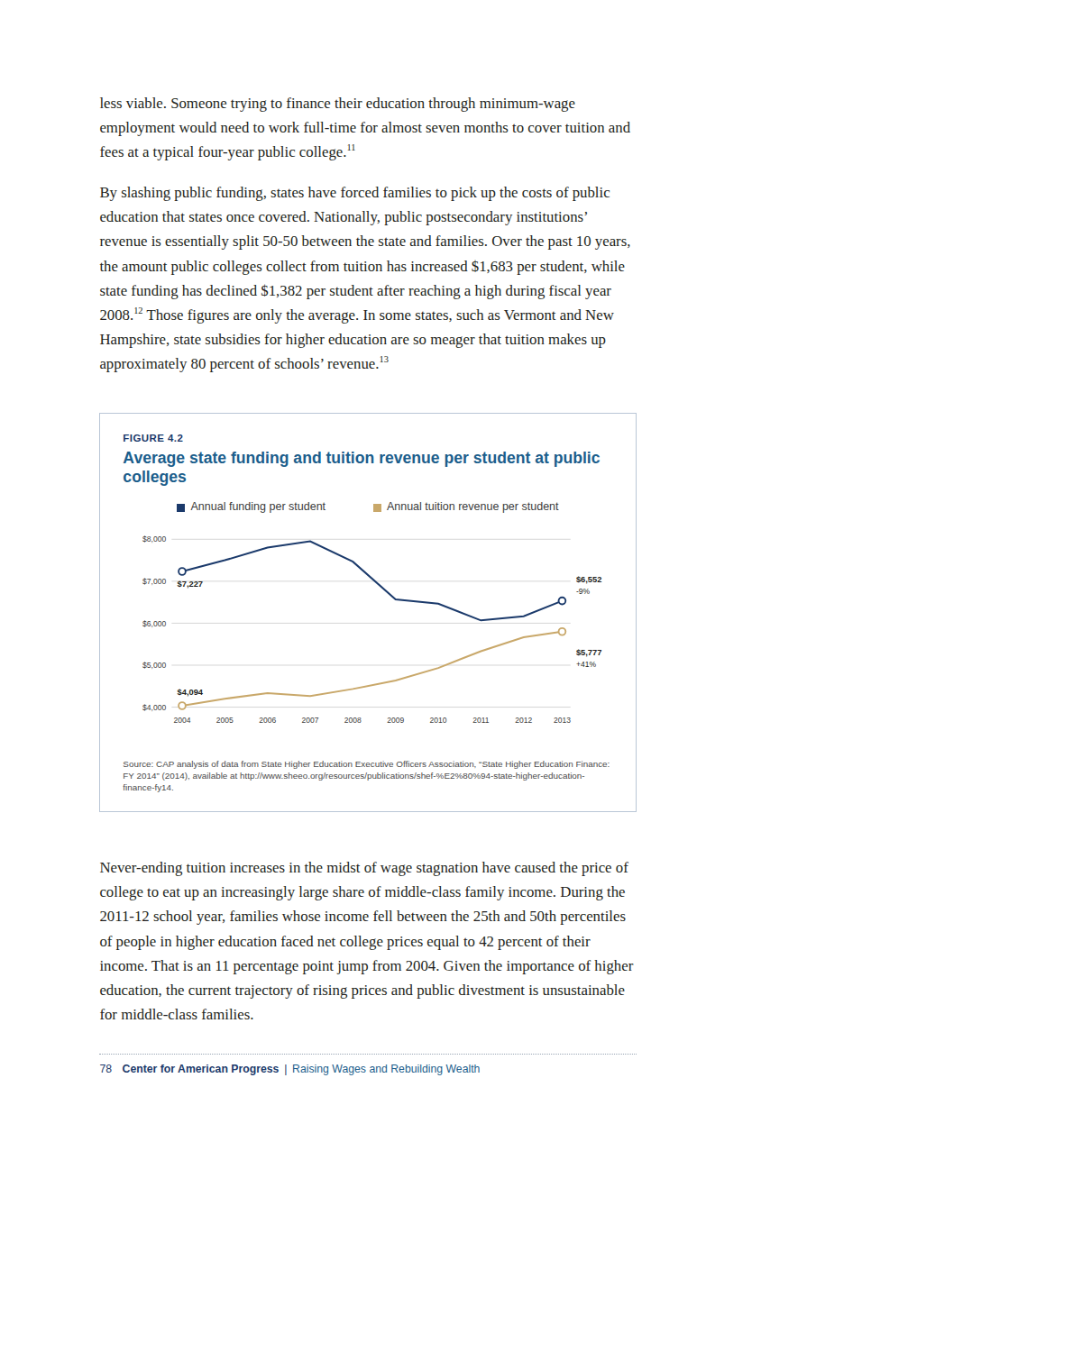less viable. Someone trying to finance their education through minimum-wage employment would need to work full-time for almost seven months to cover tuition and fees at a typical four-year public college.11
By slashing public funding, states have forced families to pick up the costs of public education that states once covered. Nationally, public postsecondary institutions’ revenue is essentially split 50-50 between the state and families. Over the past 10 years, the amount public colleges collect from tuition has increased $1,683 per student, while state funding has declined $1,382 per student after reaching a high during fiscal year 2008.12 Those figures are only the average. In some states, such as Vermont and New Hampshire, state subsidies for higher education are so meager that tuition makes up approximately 80 percent of schools’ revenue.13
FIGURE 4.2
Average state funding and tuition revenue per student at public colleges
Annual funding per student
Annual tuition revenue per student
$8,000 $7,000 $6,000 $5,000 $4,000 2004 2005 2006 2007 2008 2009 2010 2011 2012 2013 $7,227 $4,094 $6,552 $5,777 -9% +41%
Source: CAP analysis of data from State Higher Education Executive Officers Association, “State Higher Education Finance: FY 2014” (2014), available at http://www.sheeo.org/resources/publications/shef-%E2%80%94-state-higher-education-finance-fy14.
Never-ending tuition increases in the midst of wage stagnation have caused the price of college to eat up an increasingly large share of middle-class family income. During the 2011-12 school year, families whose income fell between the 25th and 50th percentiles of people in higher education faced net college prices equal to 42 percent of their income. That is an 11 percentage point jump from 2004. Given the importance of higher education, the current trajectory of rising prices and public divestment is unsustainable for middle-class families.
78 Center for American Progress|Raising Wages and Rebuilding Wealth